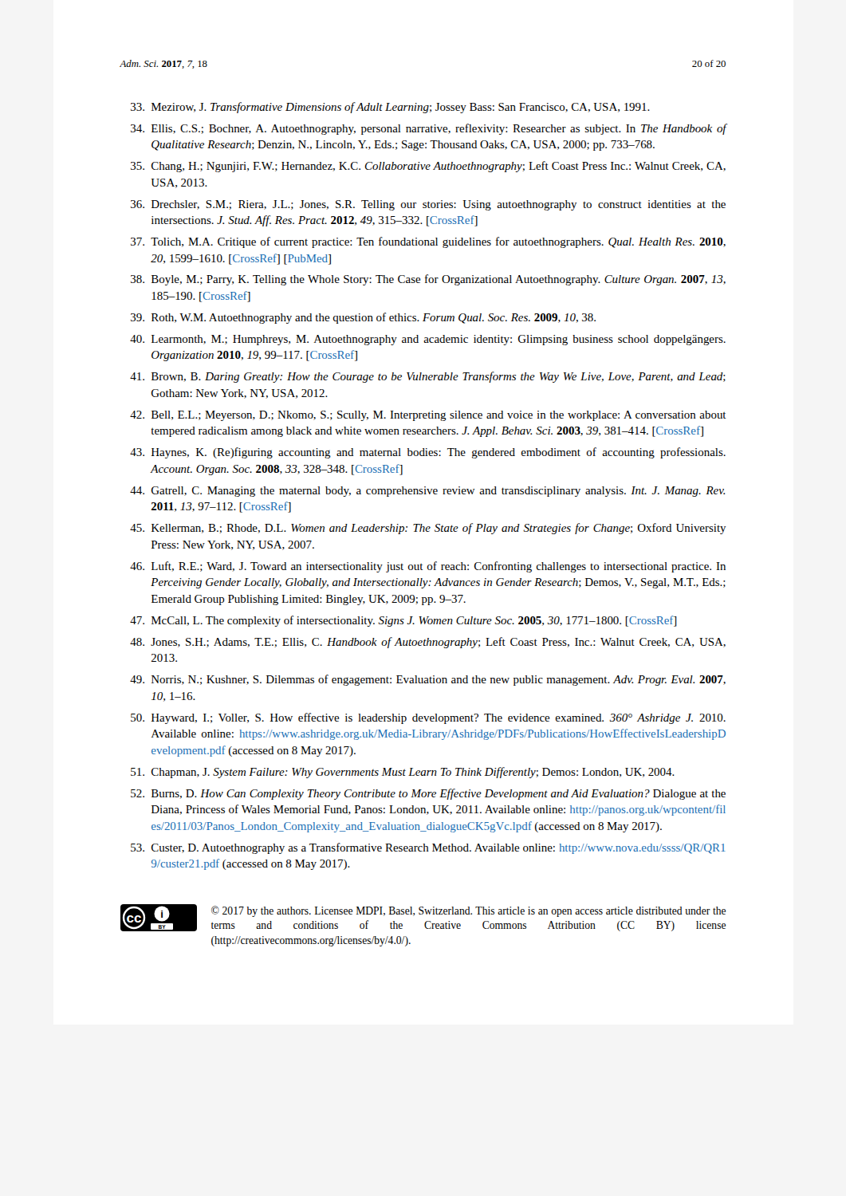Adm. Sci. 2017, 7, 18
20 of 20
33. Mezirow, J. Transformative Dimensions of Adult Learning; Jossey Bass: San Francisco, CA, USA, 1991.
34. Ellis, C.S.; Bochner, A. Autoethnography, personal narrative, reflexivity: Researcher as subject. In The Handbook of Qualitative Research; Denzin, N., Lincoln, Y., Eds.; Sage: Thousand Oaks, CA, USA, 2000; pp. 733–768.
35. Chang, H.; Ngunjiri, F.W.; Hernandez, K.C. Collaborative Authoethnography; Left Coast Press Inc.: Walnut Creek, CA, USA, 2013.
36. Drechsler, S.M.; Riera, J.L.; Jones, S.R. Telling our stories: Using autoethnography to construct identities at the intersections. J. Stud. Aff. Res. Pract. 2012, 49, 315–332. [CrossRef]
37. Tolich, M.A. Critique of current practice: Ten foundational guidelines for autoethnographers. Qual. Health Res. 2010, 20, 1599–1610. [CrossRef] [PubMed]
38. Boyle, M.; Parry, K. Telling the Whole Story: The Case for Organizational Autoethnography. Culture Organ. 2007, 13, 185–190. [CrossRef]
39. Roth, W.M. Autoethnography and the question of ethics. Forum Qual. Soc. Res. 2009, 10, 38.
40. Learmonth, M.; Humphreys, M. Autoethnography and academic identity: Glimpsing business school doppelgängers. Organization 2010, 19, 99–117. [CrossRef]
41. Brown, B. Daring Greatly: How the Courage to be Vulnerable Transforms the Way We Live, Love, Parent, and Lead; Gotham: New York, NY, USA, 2012.
42. Bell, E.L.; Meyerson, D.; Nkomo, S.; Scully, M. Interpreting silence and voice in the workplace: A conversation about tempered radicalism among black and white women researchers. J. Appl. Behav. Sci. 2003, 39, 381–414. [CrossRef]
43. Haynes, K. (Re)figuring accounting and maternal bodies: The gendered embodiment of accounting professionals. Account. Organ. Soc. 2008, 33, 328–348. [CrossRef]
44. Gatrell, C. Managing the maternal body, a comprehensive review and transdisciplinary analysis. Int. J. Manag. Rev. 2011, 13, 97–112. [CrossRef]
45. Kellerman, B.; Rhode, D.L. Women and Leadership: The State of Play and Strategies for Change; Oxford University Press: New York, NY, USA, 2007.
46. Luft, R.E.; Ward, J. Toward an intersectionality just out of reach: Confronting challenges to intersectional practice. In Perceiving Gender Locally, Globally, and Intersectionally: Advances in Gender Research; Demos, V., Segal, M.T., Eds.; Emerald Group Publishing Limited: Bingley, UK, 2009; pp. 9–37.
47. McCall, L. The complexity of intersectionality. Signs J. Women Culture Soc. 2005, 30, 1771–1800. [CrossRef]
48. Jones, S.H.; Adams, T.E.; Ellis, C. Handbook of Autoethnography; Left Coast Press, Inc.: Walnut Creek, CA, USA, 2013.
49. Norris, N.; Kushner, S. Dilemmas of engagement: Evaluation and the new public management. Adv. Progr. Eval. 2007, 10, 1–16.
50. Hayward, I.; Voller, S. How effective is leadership development? The evidence examined. 360° Ashridge J. 2010. Available online: https://www.ashridge.org.uk/Media-Library/Ashridge/PDFs/Publications/HowEffectiveIsLeadershipDevelopment.pdf (accessed on 8 May 2017).
51. Chapman, J. System Failure: Why Governments Must Learn To Think Differently; Demos: London, UK, 2004.
52. Burns, D. How Can Complexity Theory Contribute to More Effective Development and Aid Evaluation? Dialogue at the Diana, Princess of Wales Memorial Fund, Panos: London, UK, 2011. Available online: http://panos.org.uk/wpcontent/files/2011/03/Panos_London_Complexity_and_Evaluation_dialogueCK5gVc.lpdf (accessed on 8 May 2017).
53. Custer, D. Autoethnography as a Transformative Research Method. Available online: http://www.nova.edu/ssss/QR/QR19/custer21.pdf (accessed on 8 May 2017).
cc i BY
© 2017 by the authors. Licensee MDPI, Basel, Switzerland. This article is an open access article distributed under the terms and conditions of the Creative Commons Attribution (CC BY) license (http://creativecommons.org/licenses/by/4.0/).